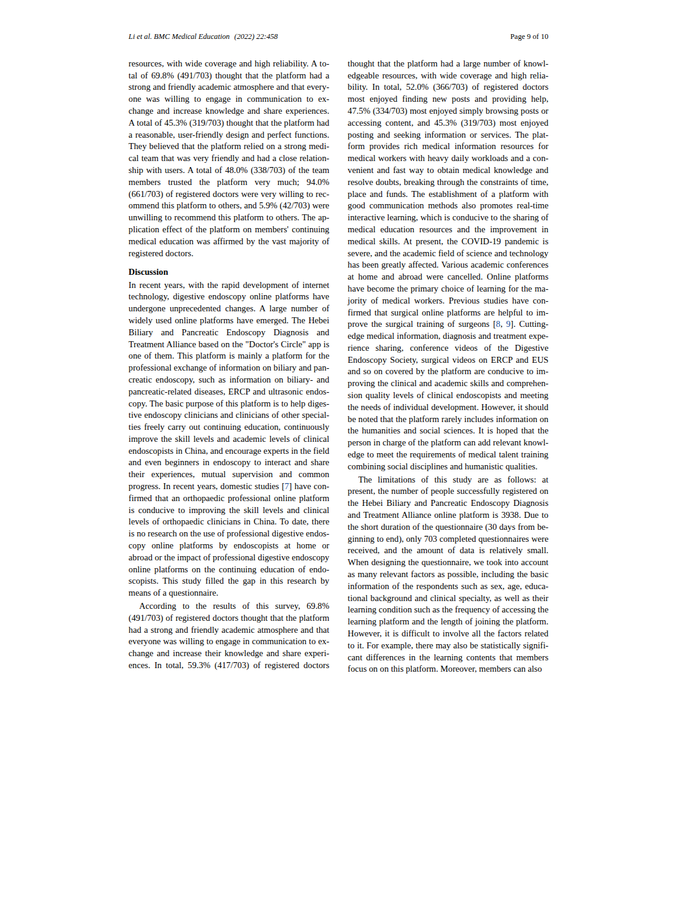Li et al. BMC Medical Education (2022) 22:458
Page 9 of 10
resources, with wide coverage and high reliability. A total of 69.8% (491/703) thought that the platform had a strong and friendly academic atmosphere and that everyone was willing to engage in communication to exchange and increase knowledge and share experiences. A total of 45.3% (319/703) thought that the platform had a reasonable, user-friendly design and perfect functions. They believed that the platform relied on a strong medical team that was very friendly and had a close relationship with users. A total of 48.0% (338/703) of the team members trusted the platform very much; 94.0% (661/703) of registered doctors were very willing to recommend this platform to others, and 5.9% (42/703) were unwilling to recommend this platform to others. The application effect of the platform on members' continuing medical education was affirmed by the vast majority of registered doctors.
Discussion
In recent years, with the rapid development of internet technology, digestive endoscopy online platforms have undergone unprecedented changes. A large number of widely used online platforms have emerged. The Hebei Biliary and Pancreatic Endoscopy Diagnosis and Treatment Alliance based on the "Doctor's Circle" app is one of them. This platform is mainly a platform for the professional exchange of information on biliary and pancreatic endoscopy, such as information on biliary- and pancreatic-related diseases, ERCP and ultrasonic endoscopy. The basic purpose of this platform is to help digestive endoscopy clinicians and clinicians of other specialties freely carry out continuing education, continuously improve the skill levels and academic levels of clinical endoscopists in China, and encourage experts in the field and even beginners in endoscopy to interact and share their experiences, mutual supervision and common progress. In recent years, domestic studies [7] have confirmed that an orthopaedic professional online platform is conducive to improving the skill levels and clinical levels of orthopaedic clinicians in China. To date, there is no research on the use of professional digestive endoscopy online platforms by endoscopists at home or abroad or the impact of professional digestive endoscopy online platforms on the continuing education of endoscopists. This study filled the gap in this research by means of a questionnaire.
According to the results of this survey, 69.8% (491/703) of registered doctors thought that the platform had a strong and friendly academic atmosphere and that everyone was willing to engage in communication to exchange and increase their knowledge and share experiences. In total, 59.3% (417/703) of registered doctors thought that the platform had a large number of knowledgeable resources, with wide coverage and high reliability. In total, 52.0% (366/703) of registered doctors most enjoyed finding new posts and providing help, 47.5% (334/703) most enjoyed simply browsing posts or accessing content, and 45.3% (319/703) most enjoyed posting and seeking information or services. The platform provides rich medical information resources for medical workers with heavy daily workloads and a convenient and fast way to obtain medical knowledge and resolve doubts, breaking through the constraints of time, place and funds. The establishment of a platform with good communication methods also promotes real-time interactive learning, which is conducive to the sharing of medical education resources and the improvement in medical skills. At present, the COVID-19 pandemic is severe, and the academic field of science and technology has been greatly affected. Various academic conferences at home and abroad were cancelled. Online platforms have become the primary choice of learning for the majority of medical workers. Previous studies have confirmed that surgical online platforms are helpful to improve the surgical training of surgeons [8, 9]. Cutting-edge medical information, diagnosis and treatment experience sharing, conference videos of the Digestive Endoscopy Society, surgical videos on ERCP and EUS and so on covered by the platform are conducive to improving the clinical and academic skills and comprehension quality levels of clinical endoscopists and meeting the needs of individual development. However, it should be noted that the platform rarely includes information on the humanities and social sciences. It is hoped that the person in charge of the platform can add relevant knowledge to meet the requirements of medical talent training combining social disciplines and humanistic qualities.
The limitations of this study are as follows: at present, the number of people successfully registered on the Hebei Biliary and Pancreatic Endoscopy Diagnosis and Treatment Alliance online platform is 3938. Due to the short duration of the questionnaire (30 days from beginning to end), only 703 completed questionnaires were received, and the amount of data is relatively small. When designing the questionnaire, we took into account as many relevant factors as possible, including the basic information of the respondents such as sex, age, educational background and clinical specialty, as well as their learning condition such as the frequency of accessing the learning platform and the length of joining the platform. However, it is difficult to involve all the factors related to it. For example, there may also be statistically significant differences in the learning contents that members focus on on this platform. Moreover, members can also